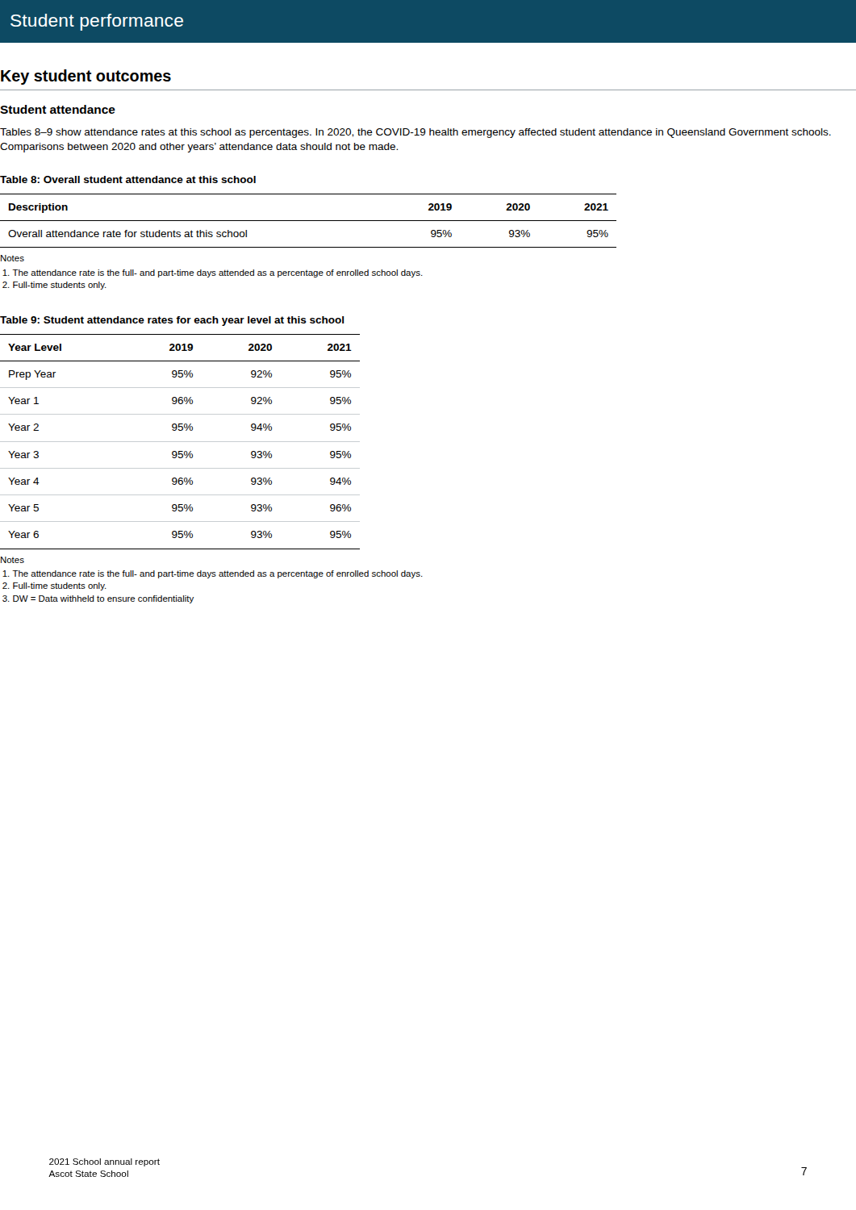Student performance
Key student outcomes
Student attendance
Tables 8–9 show attendance rates at this school as percentages. In 2020, the COVID-19 health emergency affected student attendance in Queensland Government schools. Comparisons between 2020 and other years’ attendance data should not be made.
Table 8: Overall student attendance at this school
| Description | 2019 | 2020 | 2021 |
| --- | --- | --- | --- |
| Overall attendance rate for students at this school | 95% | 93% | 95% |
Notes
The attendance rate is the full- and part-time days attended as a percentage of enrolled school days.
Full-time students only.
Table 9: Student attendance rates for each year level at this school
| Year Level | 2019 | 2020 | 2021 |
| --- | --- | --- | --- |
| Prep Year | 95% | 92% | 95% |
| Year 1 | 96% | 92% | 95% |
| Year 2 | 95% | 94% | 95% |
| Year 3 | 95% | 93% | 95% |
| Year 4 | 96% | 93% | 94% |
| Year 5 | 95% | 93% | 96% |
| Year 6 | 95% | 93% | 95% |
Notes
The attendance rate is the full- and part-time days attended as a percentage of enrolled school days.
Full-time students only.
DW = Data withheld to ensure confidentiality
2021 School annual report
Ascot State School
7